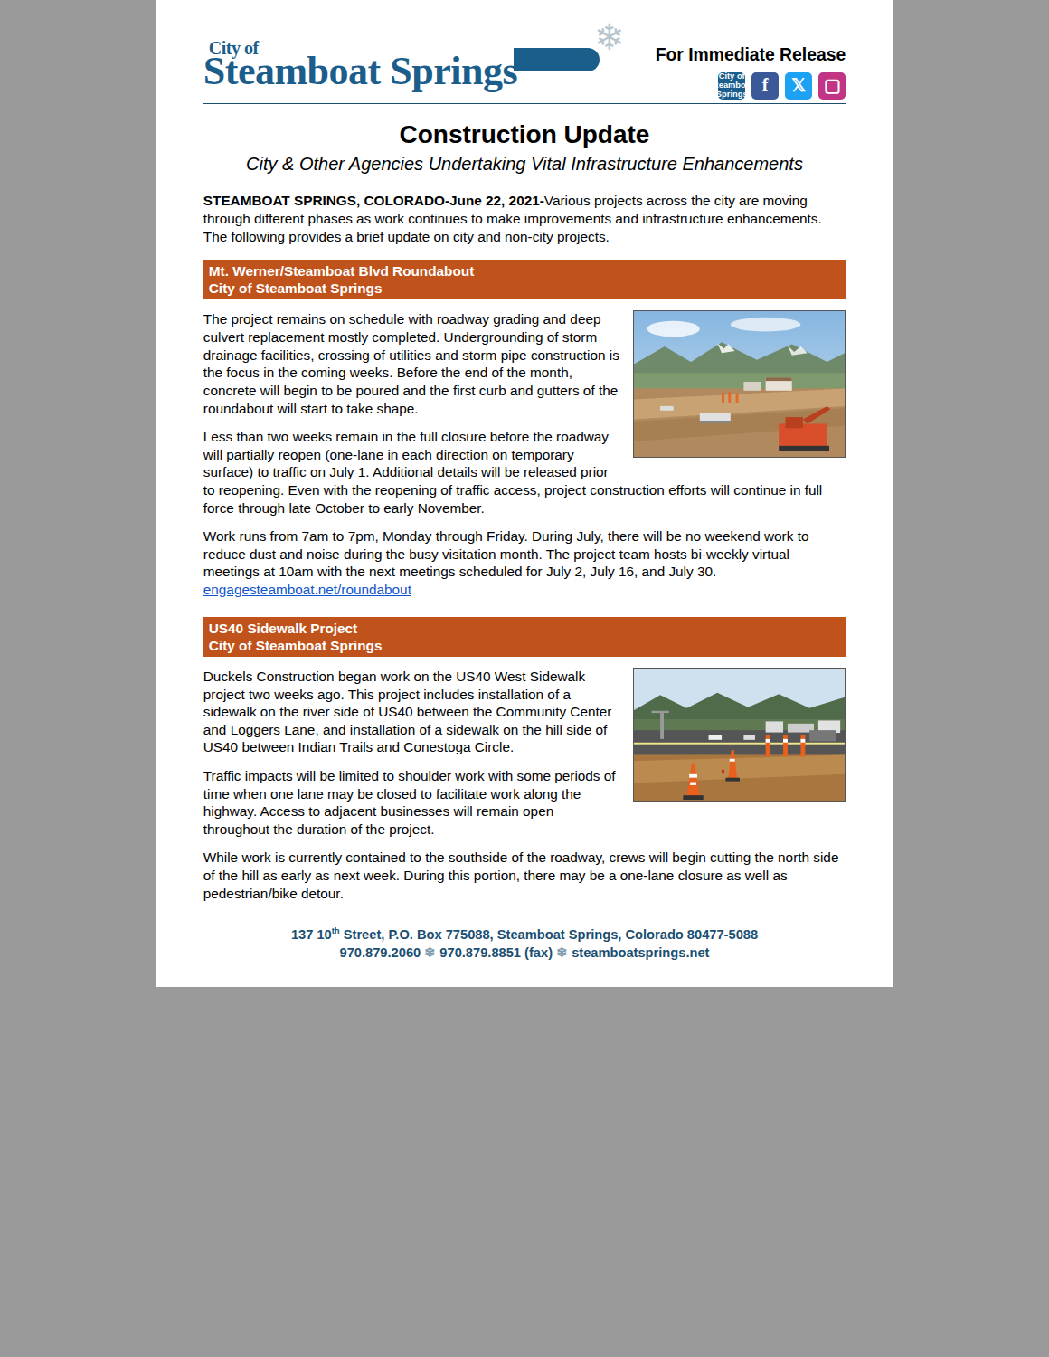City of Steamboat Springs
❄
For Immediate Release
City of
Steamboat
Springs f 𝕏 ▢
Construction Update
City & Other Agencies Undertaking Vital Infrastructure Enhancements
STEAMBOAT SPRINGS, COLORADO-June 22, 2021-Various projects across the city are moving through different phases as work continues to make improvements and infrastructure enhancements. The following provides a brief update on city and non-city projects.
Mt. Werner/Steamboat Blvd Roundabout City of Steamboat Springs
The project remains on schedule with roadway grading and deep culvert replacement mostly completed. Undergrounding of storm drainage facilities, crossing of utilities and storm pipe construction is the focus in the coming weeks. Before the end of the month, concrete will begin to be poured and the first curb and gutters of the roundabout will start to take shape.
Less than two weeks remain in the full closure before the roadway will partially reopen (one-lane in each direction on temporary surface) to traffic on July 1. Additional details will be released prior to reopening. Even with the reopening of traffic access, project construction efforts will continue in full force through late October to early November.
Work runs from 7am to 7pm, Monday through Friday. During July, there will be no weekend work to reduce dust and noise during the busy visitation month. The project team hosts bi-weekly virtual meetings at 10am with the next meetings scheduled for July 2, July 16, and July 30.
engagesteamboat.net/roundabout
US40 Sidewalk Project City of Steamboat Springs
Duckels Construction began work on the US40 West Sidewalk project two weeks ago. This project includes installation of a sidewalk on the river side of US40 between the Community Center and Loggers Lane, and installation of a sidewalk on the hill side of US40 between Indian Trails and Conestoga Circle.
Traffic impacts will be limited to shoulder work with some periods of time when one lane may be closed to facilitate work along the highway. Access to adjacent businesses will remain open throughout the duration of the project.
While work is currently contained to the southside of the roadway, crews will begin cutting the north side of the hill as early as next week. During this portion, there may be a one-lane closure as well as pedestrian/bike detour.
137 10th Street, P.O. Box 775088, Steamboat Springs, Colorado 80477-5088
970.879.2060 ❄ 970.879.8851 (fax) ❄ steamboatsprings.net